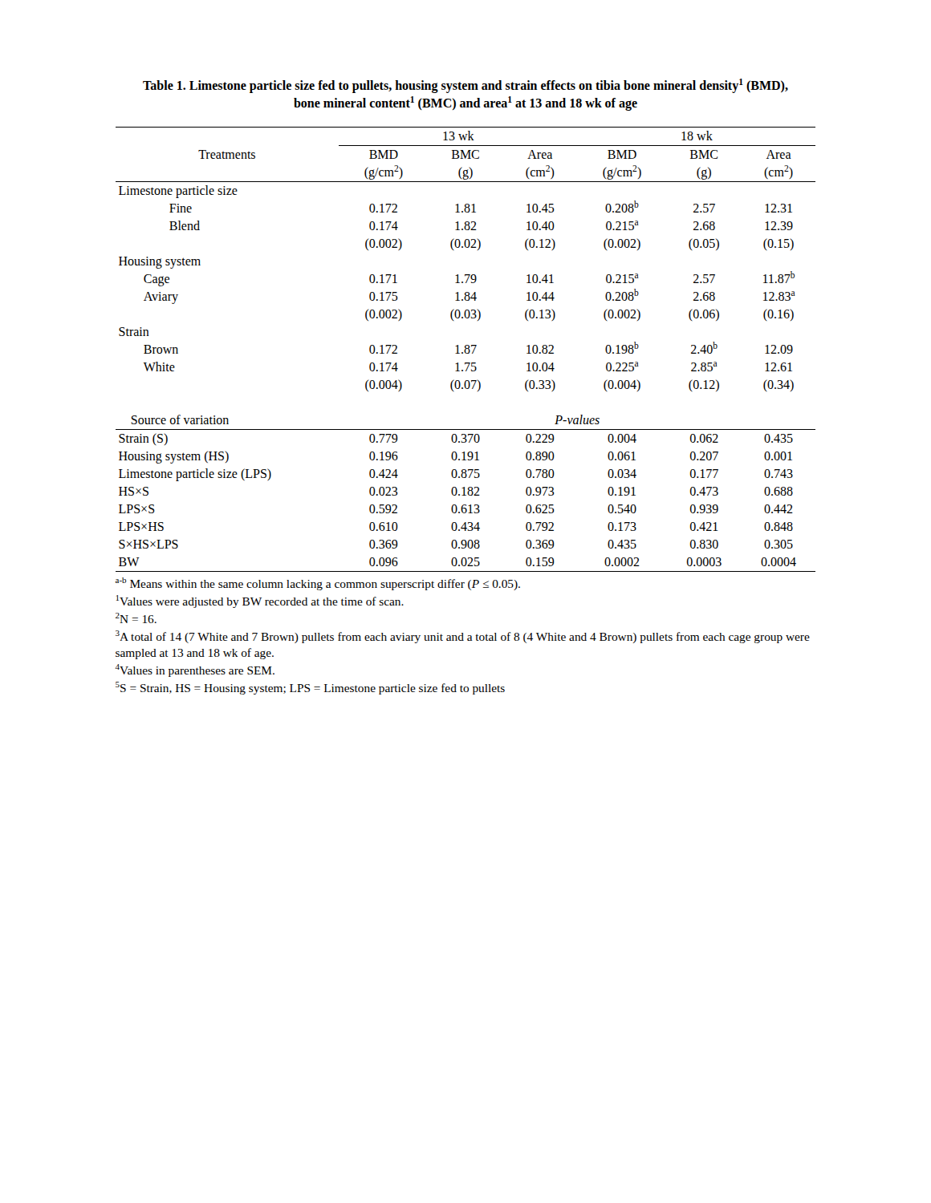Table 1. Limestone particle size fed to pullets, housing system and strain effects on tibia bone mineral density1 (BMD), bone mineral content1 (BMC) and area1 at 13 and 18 wk of age
| | 13 wk | 18 wk |
| Treatments | BMD | BMC | Area | BMD | BMC | Area |
| | (g/cm 2 ) | (g) | (cm 2 ) | (g/cm 2 ) | (g) | (cm 2 ) |
| Limestone particle size | | | | | | |
| Fine | 0.172 | 1.81 | 10.45 | 0.208 b | 2.57 | 12.31 |
| Blend | 0.174 | 1.82 | 10.40 | 0.215 a | 2.68 | 12.39 |
| | (0.002) | (0.02) | (0.12) | (0.002) | (0.05) | (0.15) |
| Housing system | | | | | | |
| Cage | 0.171 | 1.79 | 10.41 | 0.215 a | 2.57 | 11.87 b |
| Aviary | 0.175 | 1.84 | 10.44 | 0.208 b | 2.68 | 12.83 a |
| | (0.002) | (0.03) | (0.13) | (0.002) | (0.06) | (0.16) |
| Strain | | | | | | |
| Brown | 0.172 | 1.87 | 10.82 | 0.198 b | 2.40 b | 12.09 |
| White | 0.174 | 1.75 | 10.04 | 0.225 a | 2.85 a | 12.61 |
| | (0.004) | (0.07) | (0.33) | (0.004) | (0.12) | (0.34) |
| Source of variation | P -values |
| Strain (S) | 0.779 | 0.370 | 0.229 | 0.004 | 0.062 | 0.435 |
| Housing system (HS) | 0.196 | 0.191 | 0.890 | 0.061 | 0.207 | 0.001 |
| Limestone particle size (LPS) | 0.424 | 0.875 | 0.780 | 0.034 | 0.177 | 0.743 |
| HS×S | 0.023 | 0.182 | 0.973 | 0.191 | 0.473 | 0.688 |
| LPS×S | 0.592 | 0.613 | 0.625 | 0.540 | 0.939 | 0.442 |
| LPS×HS | 0.610 | 0.434 | 0.792 | 0.173 | 0.421 | 0.848 |
| S×HS×LPS | 0.369 | 0.908 | 0.369 | 0.435 | 0.830 | 0.305 |
| BW | 0.096 | 0.025 | 0.159 | 0.0002 | 0.0003 | 0.0004 |
a-b Means within the same column lacking a common superscript differ (P ≤ 0.05).
1 Values were adjusted by BW recorded at the time of scan.
2 N = 16.
3 A total of 14 (7 White and 7 Brown) pullets from each aviary unit and a total of 8 (4 White and 4 Brown) pullets from each cage group were sampled at 13 and 18 wk of age.
4 Values in parentheses are SEM.
5 S = Strain, HS = Housing system; LPS = Limestone particle size fed to pullets